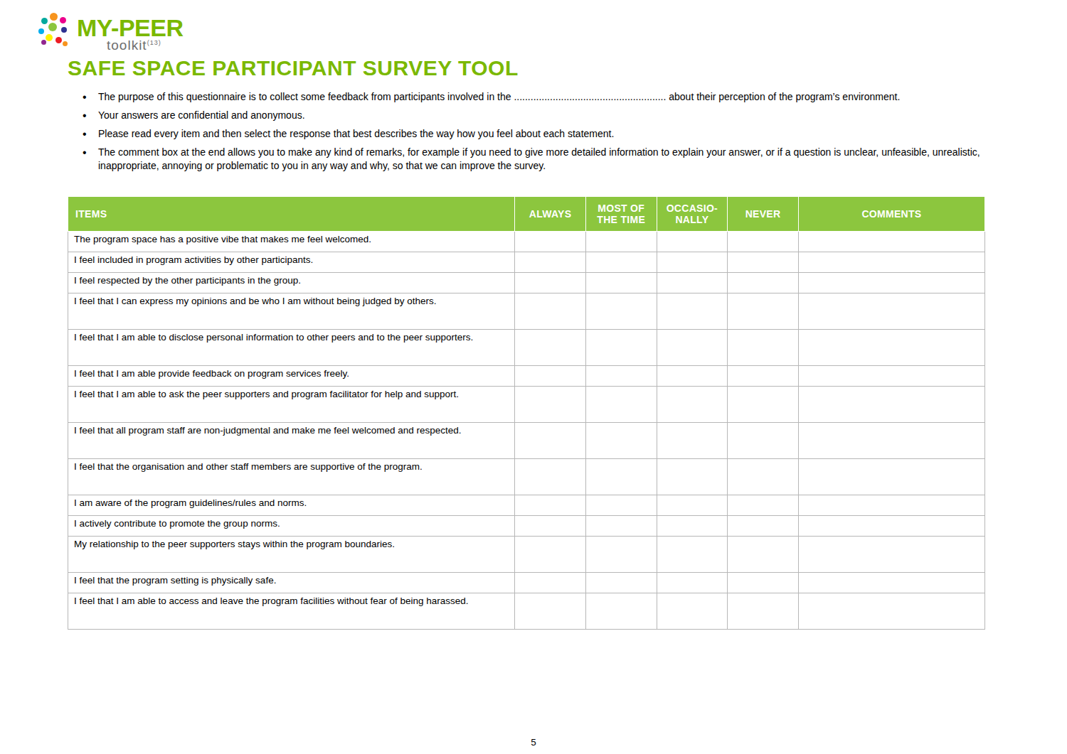MY-PEER toolkit(13)
SAFE SPACE PARTICIPANT SURVEY TOOL
The purpose of this questionnaire is to collect some feedback from participants involved in the ....................................................... about their perception of the program’s environment.
Your answers are confidential and anonymous.
Please read every item and then select the response that best describes the way how you feel about each statement.
The comment box at the end allows you to make any kind of remarks, for example if you need to give more detailed information to explain your answer, or if a question is unclear, unfeasible, unrealistic, inappropriate, annoying or problematic to you in any way and why, so that we can improve the survey.
| ITEMS | ALWAYS | MOST OF THE TIME | OCCASIO- NALLY | NEVER | COMMENTS |
| --- | --- | --- | --- | --- | --- |
| The program space has a positive vibe that makes me feel welcomed. | | | | | |
| I feel included in program activities by other participants. | | | | | |
| I feel respected by the other participants in the group. | | | | | |
| I feel that I can express my opinions and be who I am without being judged by others. | | | | | |
| I feel that I am able to disclose personal information to other peers and to the peer supporters. | | | | | |
| I feel that I am able provide feedback on program services freely. | | | | | |
| I feel that I am able to ask the peer supporters and program facilitator for help and support. | | | | | |
| I feel that all program staff are non-judgmental and make me feel welcomed and respected. | | | | | |
| I feel that the organisation and other staff members are supportive of the program. | | | | | |
| I am aware of the program guidelines/rules and norms. | | | | | |
| I actively contribute to promote the group norms. | | | | | |
| My relationship to the peer supporters stays within the program boundaries. | | | | | |
| I feel that the program setting is physically safe. | | | | | |
| I feel that I am able to access and leave the program facilities without fear of being harassed. | | | | | |
5